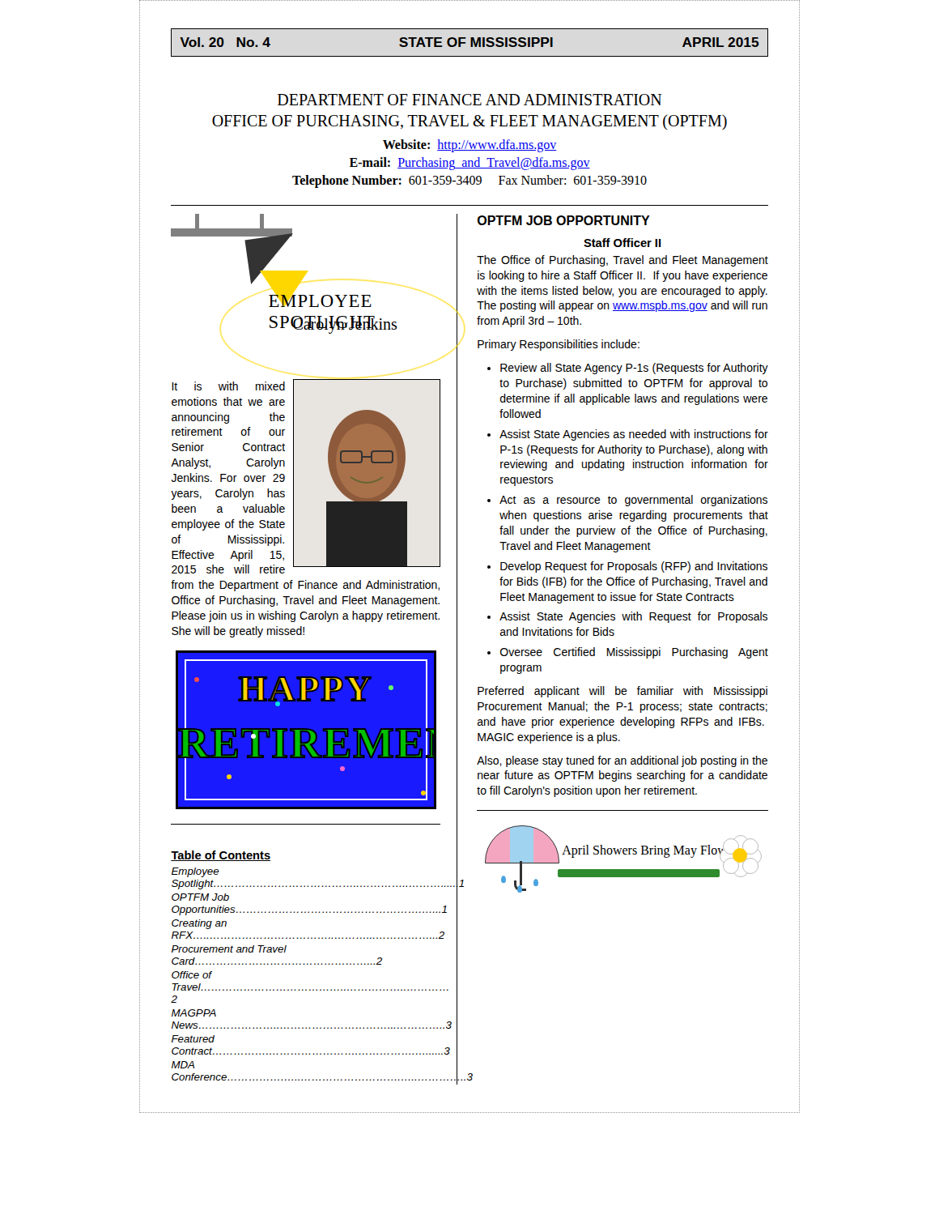Vol. 20 No. 4 STATE OF MISSISSIPPI APRIL 2015
DEPARTMENT OF FINANCE AND ADMINISTRATION
OFFICE OF PURCHASING, TRAVEL & FLEET MANAGEMENT (OPTFM)
Website: http://www.dfa.ms.gov
E-mail: Purchasing_and_Travel@dfa.ms.gov
Telephone Number: 601-359-3409 Fax Number: 601-359-3910
EMPLOYEE SPOTLIGHT
Carolyn Jenkins
It is with mixed emotions that we are announcing the retirement of our Senior Contract Analyst, Carolyn Jenkins. For over 29 years, Carolyn has been a valuable employee of the State of Mississippi. Effective April 15, 2015 she will retire from the Department of Finance and Administration, Office of Purchasing, Travel and Fleet Management. Please join us in wishing Carolyn a happy retirement. She will be greatly missed!
HAPPY
RETIREMENT
Table of Contents
Employee Spotlight…………………………………..…………..………......1
OPTFM Job Opportunities…………………………………………….…...1
Creating an RFX…..……………………………..………...……………...2
Procurement and Travel Card…………………………………………...2
Office of Travel…………………………………..……………..…………2
MAGPPA News…………………..…………………………...…………..3
Featured Contract…………….…………………….…………….…......3
MDA Conference…………….…..……………………….…..…………..3
OPTFM JOB OPPORTUNITY
Staff Officer II
The Office of Purchasing, Travel and Fleet Management is looking to hire a Staff Officer II. If you have experience with the items listed below, you are encouraged to apply. The posting will appear on www.mspb.ms.gov and will run from April 3rd – 10th.
Primary Responsibilities include:
Review all State Agency P-1s (Requests for Authority to Purchase) submitted to OPTFM for approval to determine if all applicable laws and regulations were followed
Assist State Agencies as needed with instructions for P-1s (Requests for Authority to Purchase), along with reviewing and updating instruction information for requestors
Act as a resource to governmental organizations when questions arise regarding procurements that fall under the purview of the Office of Purchasing, Travel and Fleet Management
Develop Request for Proposals (RFP) and Invitations for Bids (IFB) for the Office of Purchasing, Travel and Fleet Management to issue for State Contracts
Assist State Agencies with Request for Proposals and Invitations for Bids
Oversee Certified Mississippi Purchasing Agent program
Preferred applicant will be familiar with Mississippi Procurement Manual; the P-1 process; state contracts; and have prior experience developing RFPs and IFBs. MAGIC experience is a plus.
Also, please stay tuned for an additional job posting in the near future as OPTFM begins searching for a candidate to fill Carolyn's position upon her retirement.
April Showers Bring May Flowers